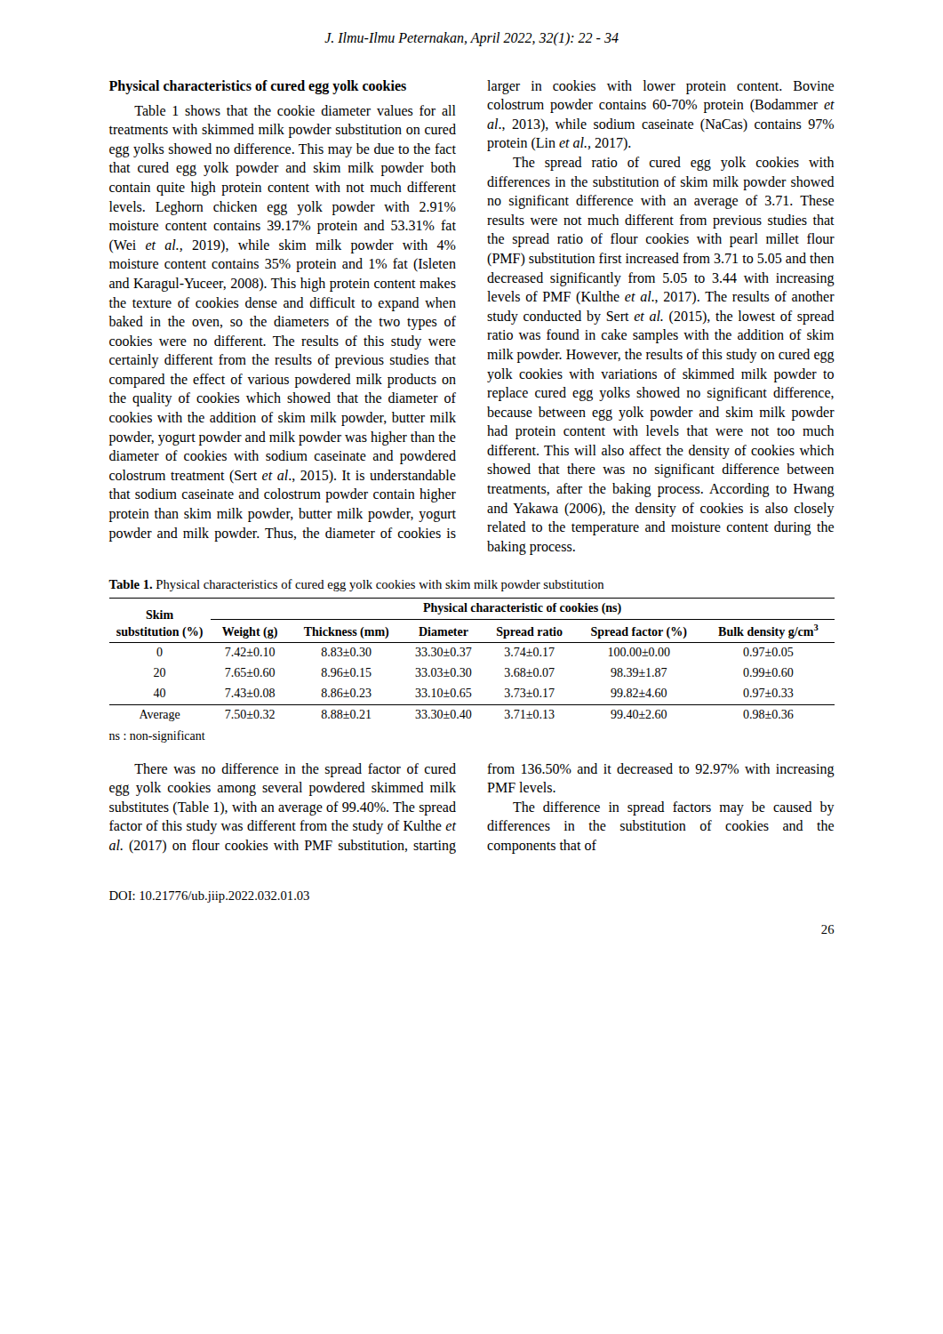J. Ilmu-Ilmu Peternakan, April 2022, 32(1): 22 - 34
Physical characteristics of cured egg yolk cookies
Table 1 shows that the cookie diameter values for all treatments with skimmed milk powder substitution on cured egg yolks showed no difference. This may be due to the fact that cured egg yolk powder and skim milk powder both contain quite high protein content with not much different levels. Leghorn chicken egg yolk powder with 2.91% moisture content contains 39.17% protein and 53.31% fat (Wei et al., 2019), while skim milk powder with 4% moisture content contains 35% protein and 1% fat (Isleten and Karagul-Yuceer, 2008). This high protein content makes the texture of cookies dense and difficult to expand when baked in the oven, so the diameters of the two types of cookies were no different. The results of this study were certainly different from the results of previous studies that compared the effect of various powdered milk products on the quality of cookies which showed that the diameter of cookies with the addition of skim milk powder, butter milk powder, yogurt powder and milk powder was higher than the diameter of cookies with sodium caseinate and powdered colostrum treatment (Sert et al., 2015). It is understandable that sodium caseinate and colostrum powder contain higher protein than skim milk powder, butter milk powder, yogurt powder and milk powder. Thus, the diameter of cookies is larger in cookies with lower protein content. Bovine colostrum powder contains 60-70% protein (Bodammer et al., 2013), while sodium caseinate (NaCas) contains 97% protein (Lin et al., 2017).
The spread ratio of cured egg yolk cookies with differences in the substitution of skim milk powder showed no significant difference with an average of 3.71. These results were not much different from previous studies that the spread ratio of flour cookies with pearl millet flour (PMF) substitution first increased from 3.71 to 5.05 and then decreased significantly from 5.05 to 3.44 with increasing levels of PMF (Kulthe et al., 2017). The results of another study conducted by Sert et al. (2015), the lowest of spread ratio was found in cake samples with the addition of skim milk powder. However, the results of this study on cured egg yolk cookies with variations of skimmed milk powder to replace cured egg yolks showed no significant difference, because between egg yolk powder and skim milk powder had protein content with levels that were not too much different. This will also affect the density of cookies which showed that there was no significant difference between treatments, after the baking process. According to Hwang and Yakawa (2006), the density of cookies is also closely related to the temperature and moisture content during the baking process.
Table 1. Physical characteristics of cured egg yolk cookies with skim milk powder substitution
| Skim substitution (%) | Physical characteristic of cookies (ns ) |
| --- | --- |
| Weight (g) | Thickness (mm) | Diameter | Spread ratio | Spread factor (%) | Bulk density g/cm 3 |
| 0 | 7.42±0.10 | 8.83±0.30 | 33.30±0.37 | 3.74±0.17 | 100.00±0.00 | 0.97±0.05 |
| 20 | 7.65±0.60 | 8.96±0.15 | 33.03±0.30 | 3.68±0.07 | 98.39±1.87 | 0.99±0.60 |
| 40 | 7.43±0.08 | 8.86±0.23 | 33.10±0.65 | 3.73±0.17 | 99.82±4.60 | 0.97±0.33 |
| Average | 7.50±0.32 | 8.88±0.21 | 33.30±0.40 | 3.71±0.13 | 99.40±2.60 | 0.98±0.36 |
ns : non-significant
There was no difference in the spread factor of cured egg yolk cookies among several powdered skimmed milk substitutes (Table 1), with an average of 99.40%. The spread factor of this study was different from the study of Kulthe et al. (2017) on flour cookies with PMF substitution, starting from 136.50% and it decreased to 92.97% with increasing PMF levels.
The difference in spread factors may be caused by differences in the substitution of cookies and the components that of
DOI: 10.21776/ub.jiip.2022.032.01.03
26